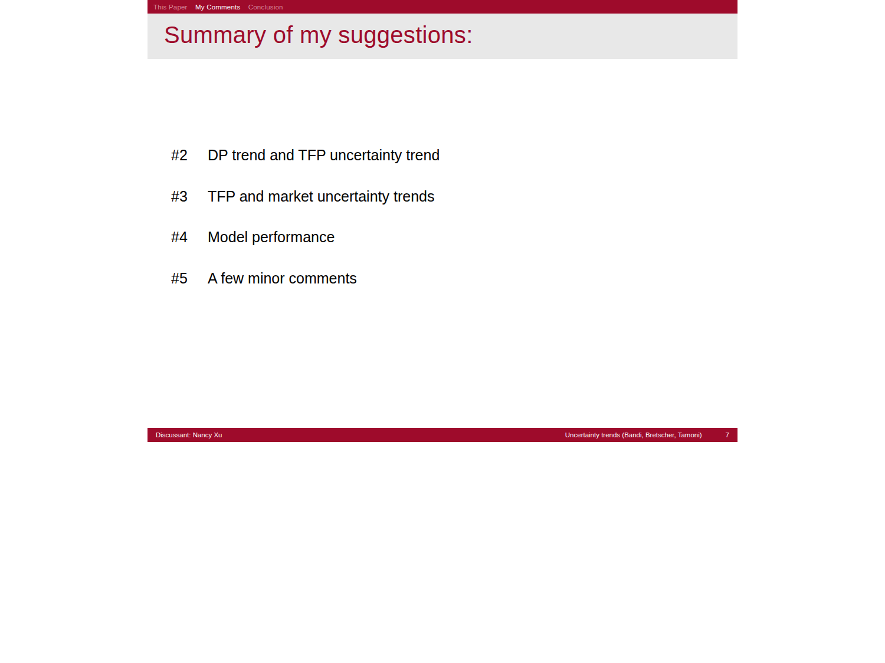This Paper My Comments Conclusion
Summary of my suggestions:
#2 DP trend and TFP uncertainty trend
#3 TFP and market uncertainty trends
#4 Model performance
#5 A few minor comments
Discussant: Nancy Xu
Uncertainty trends (Bandi, Bretscher, Tamoni)7